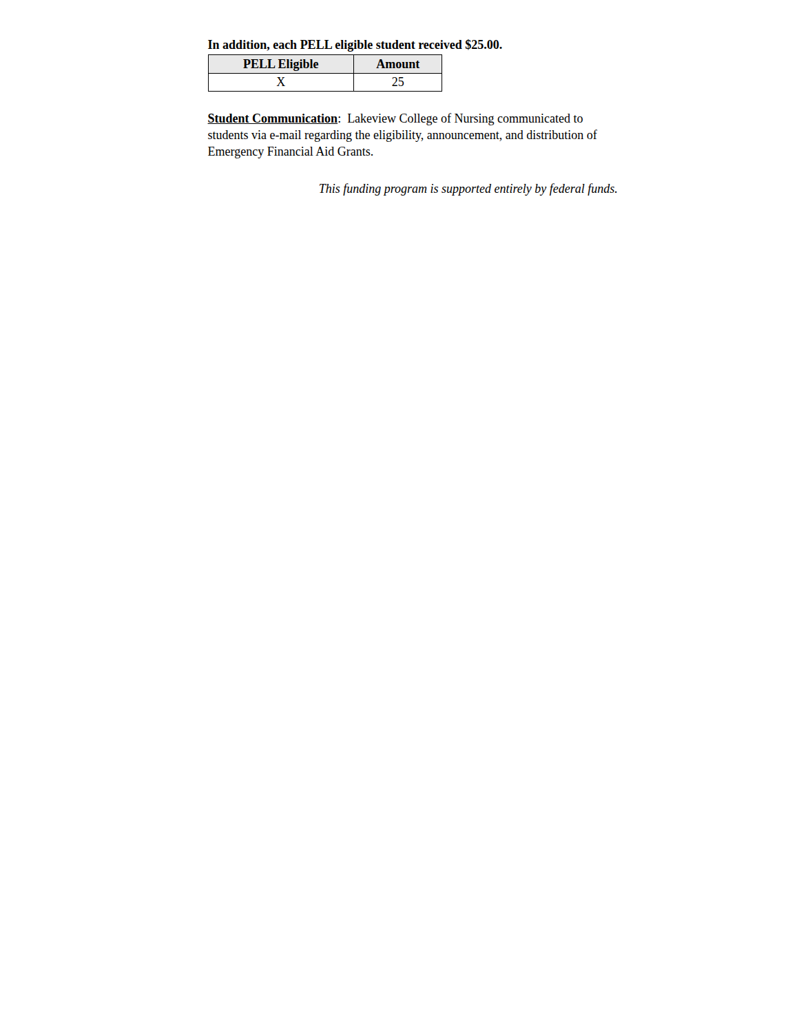In addition, each PELL eligible student received $25.00.
| PELL Eligible | Amount |
| --- | --- |
| X | 25 |
Student Communication: Lakeview College of Nursing communicated to students via e-mail regarding the eligibility, announcement, and distribution of Emergency Financial Aid Grants.
This funding program is supported entirely by federal funds.